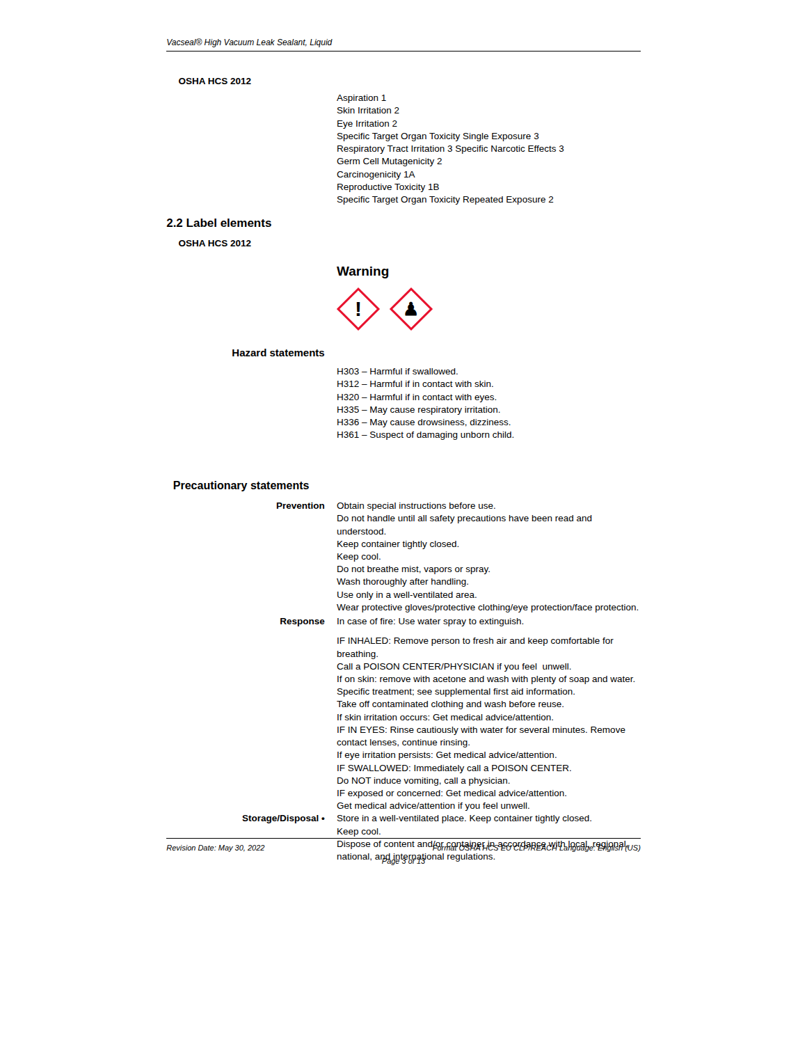Vacseal® High Vacuum Leak Sealant, Liquid
OSHA HCS 2012
Aspiration 1
Skin Irritation 2
Eye Irritation 2
Specific Target Organ Toxicity Single Exposure 3
Respiratory Tract Irritation 3 Specific Narcotic Effects 3
Germ Cell Mutagenicity 2
Carcinogenicity 1A
Reproductive Toxicity 1B
Specific Target Organ Toxicity Repeated Exposure 2
2.2 Label elements
OSHA HCS 2012
Warning
!
♟
Hazard statements
H303 – Harmful if swallowed.
H312 – Harmful if in contact with skin.
H320 – Harmful if in contact with eyes.
H335 – May cause respiratory irritation.
H336 – May cause drowsiness, dizziness.
H361 – Suspect of damaging unborn child.
Precautionary statements
Prevention
Obtain special instructions before use.
Do not handle until all safety precautions have been read and understood.
Keep container tightly closed.
Keep cool.
Do not breathe mist, vapors or spray.
Wash thoroughly after handling.
Use only in a well-ventilated area.
Wear protective gloves/protective clothing/eye protection/face protection.
Response
In case of fire: Use water spray to extinguish.
IF INHALED: Remove person to fresh air and keep comfortable for breathing.
Call a POISON CENTER/PHYSICIAN if you feel unwell.
If on skin: remove with acetone and wash with plenty of soap and water.
Specific treatment; see supplemental first aid information.
Take off contaminated clothing and wash before reuse.
If skin irritation occurs: Get medical advice/attention.
IF IN EYES: Rinse cautiously with water for several minutes. Remove contact lenses, continue rinsing.
If eye irritation persists: Get medical advice/attention.
IF SWALLOWED: Immediately call a POISON CENTER.
Do NOT induce vomiting, call a physician.
IF exposed or concerned: Get medical advice/attention.
Get medical advice/attention if you feel unwell.
Storage/Disposal •
Store in a well-ventilated place. Keep container tightly closed.
Keep cool.
Dispose of content and/or container in accordance with local, regional, national, and international regulations.
Revision Date: May 30, 2022
Format OSHA HCS EU CLP/REACH Language: English (US)
Page 3 of 13